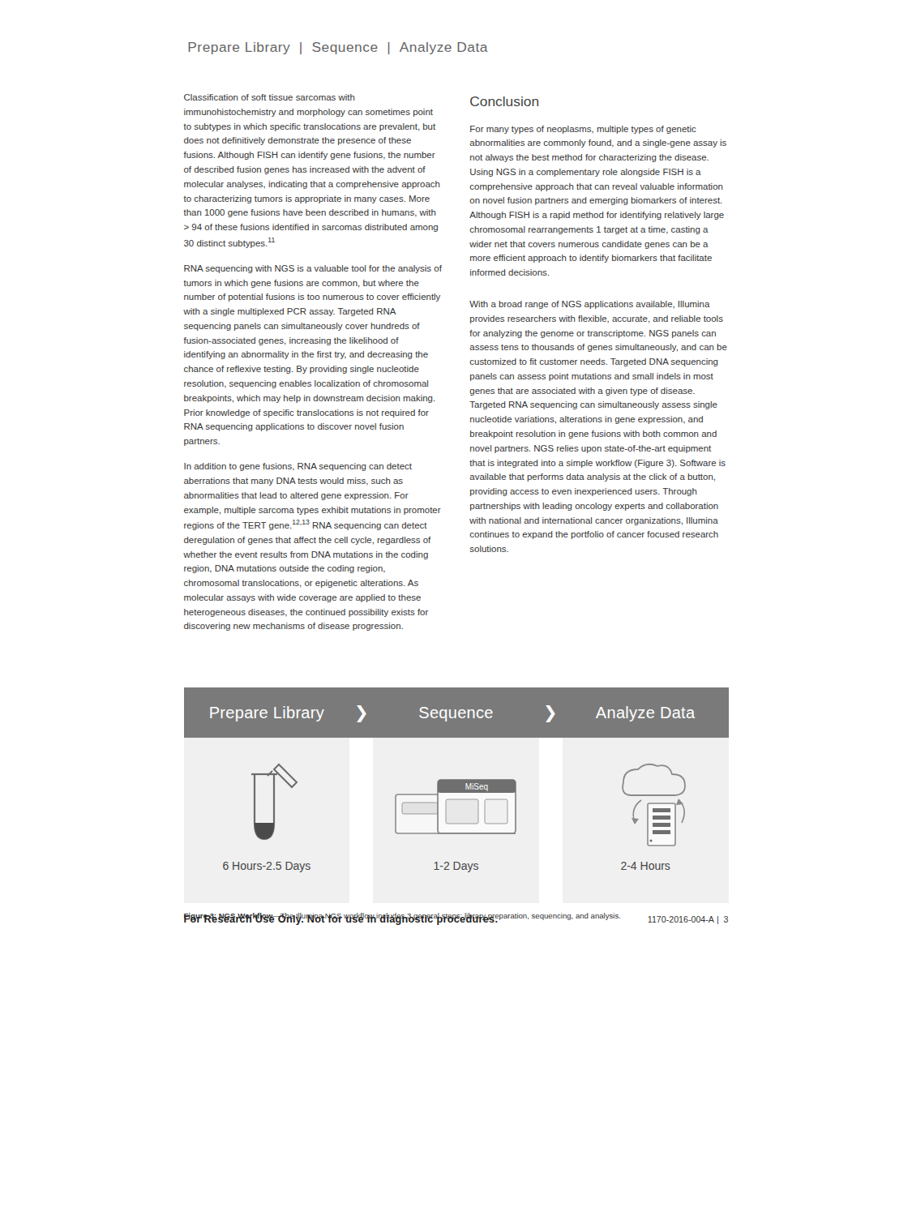Prepare Library | Sequence | Analyze Data
Classification of soft tissue sarcomas with immunohistochemistry and morphology can sometimes point to subtypes in which specific translocations are prevalent, but does not definitively demonstrate the presence of these fusions. Although FISH can identify gene fusions, the number of described fusion genes has increased with the advent of molecular analyses, indicating that a comprehensive approach to characterizing tumors is appropriate in many cases. More than 1000 gene fusions have been described in humans, with > 94 of these fusions identified in sarcomas distributed among 30 distinct subtypes.11
RNA sequencing with NGS is a valuable tool for the analysis of tumors in which gene fusions are common, but where the number of potential fusions is too numerous to cover efficiently with a single multiplexed PCR assay. Targeted RNA sequencing panels can simultaneously cover hundreds of fusion-associated genes, increasing the likelihood of identifying an abnormality in the first try, and decreasing the chance of reflexive testing. By providing single nucleotide resolution, sequencing enables localization of chromosomal breakpoints, which may help in downstream decision making. Prior knowledge of specific translocations is not required for RNA sequencing applications to discover novel fusion partners.
In addition to gene fusions, RNA sequencing can detect aberrations that many DNA tests would miss, such as abnormalities that lead to altered gene expression. For example, multiple sarcoma types exhibit mutations in promoter regions of the TERT gene.12,13 RNA sequencing can detect deregulation of genes that affect the cell cycle, regardless of whether the event results from DNA mutations in the coding region, DNA mutations outside the coding region, chromosomal translocations, or epigenetic alterations. As molecular assays with wide coverage are applied to these heterogeneous diseases, the continued possibility exists for discovering new mechanisms of disease progression.
Conclusion
For many types of neoplasms, multiple types of genetic abnormalities are commonly found, and a single-gene assay is not always the best method for characterizing the disease. Using NGS in a complementary role alongside FISH is a comprehensive approach that can reveal valuable information on novel fusion partners and emerging biomarkers of interest. Although FISH is a rapid method for identifying relatively large chromosomal rearrangements 1 target at a time, casting a wider net that covers numerous candidate genes can be a more efficient approach to identify biomarkers that facilitate informed decisions.
With a broad range of NGS applications available, Illumina provides researchers with flexible, accurate, and reliable tools for analyzing the genome or transcriptome. NGS panels can assess tens to thousands of genes simultaneously, and can be customized to fit customer needs. Targeted DNA sequencing panels can assess point mutations and small indels in most genes that are associated with a given type of disease. Targeted RNA sequencing can simultaneously assess single nucleotide variations, alterations in gene expression, and breakpoint resolution in gene fusions with both common and novel partners. NGS relies upon state-of-the-art equipment that is integrated into a simple workflow (Figure 3). Software is available that performs data analysis at the click of a button, providing access to even inexperienced users. Through partnerships with leading oncology experts and collaboration with national and international cancer organizations, Illumina continues to expand the portfolio of cancer focused research solutions.
| Prepare Library | ❯ | Sequence | ❯ | Analyze Data |
| 6 Hours-2.5 Days | | MiSeq 1-2 Days | | 2-4 Hours |
Figure 3: NGS Workflow—The Illumina NGS workflow includes 3 general steps: library preparation, sequencing, and analysis.
For Research Use Only. Not for use in diagnostic procedures.
1170-2016-004-A | 3